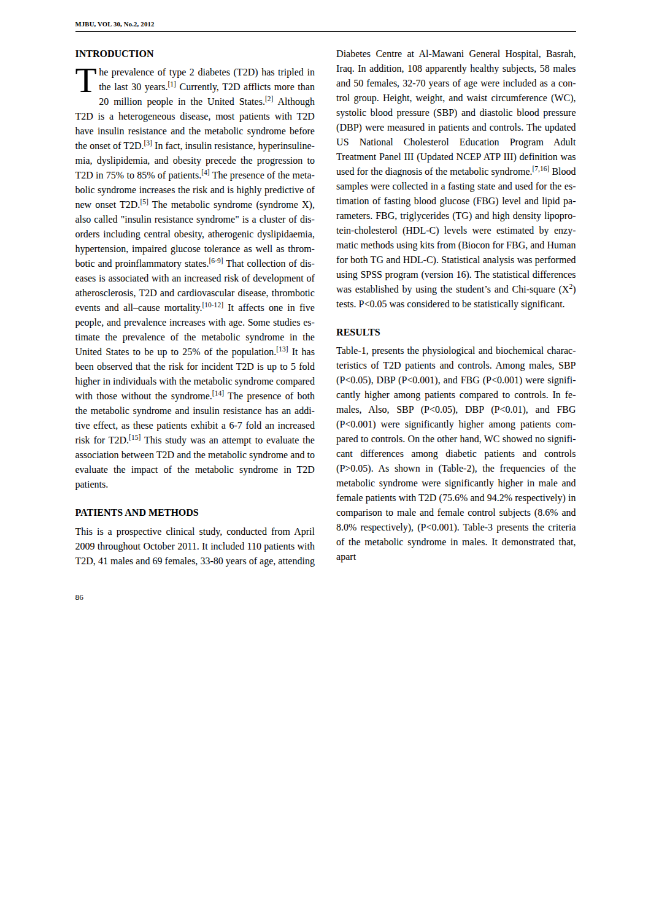MJBU, VOL 30, No.2, 2012
INTRODUCTION
The prevalence of type 2 diabetes (T2D) has tripled in the last 30 years.[1] Currently, T2D afflicts more than 20 million people in the United States.[2] Although T2D is a heterogeneous disease, most patients with T2D have insulin resistance and the metabolic syndrome before the onset of T2D.[3] In fact, insulin resistance, hyperinsulinemia, dyslipidemia, and obesity precede the progression to T2D in 75% to 85% of patients.[4] The presence of the metabolic syndrome increases the risk and is highly predictive of new onset T2D.[5] The metabolic syndrome (syndrome X), also called "insulin resistance syndrome" is a cluster of disorders including central obesity, atherogenic dyslipidaemia, hypertension, impaired glucose tolerance as well as thrombotic and proinflammatory states.[6-9] That collection of diseases is associated with an increased risk of development of atherosclerosis, T2D and cardiovascular disease, thrombotic events and all–cause mortality.[10-12] It affects one in five people, and prevalence increases with age. Some studies estimate the prevalence of the metabolic syndrome in the United States to be up to 25% of the population.[13] It has been observed that the risk for incident T2D is up to 5 fold higher in individuals with the metabolic syndrome compared with those without the syndrome.[14] The presence of both the metabolic syndrome and insulin resistance has an additive effect, as these patients exhibit a 6-7 fold an increased risk for T2D.[15] This study was an attempt to evaluate the association between T2D and the metabolic syndrome and to evaluate the impact of the metabolic syndrome in T2D patients.
PATIENTS AND METHODS
This is a prospective clinical study, conducted from April 2009 throughout October 2011. It included 110 patients with T2D, 41 males and 69 females, 33-80 years of age, attending Diabetes Centre at Al-Mawani General Hospital, Basrah, Iraq. In addition, 108 apparently healthy subjects, 58 males and 50 females, 32-70 years of age were included as a control group. Height, weight, and waist circumference (WC), systolic blood pressure (SBP) and diastolic blood pressure (DBP) were measured in patients and controls. The updated US National Cholesterol Education Program Adult Treatment Panel III (Updated NCEP ATP III) definition was used for the diagnosis of the metabolic syndrome.[7,16] Blood samples were collected in a fasting state and used for the estimation of fasting blood glucose (FBG) level and lipid parameters. FBG, triglycerides (TG) and high density lipoprotein-cholesterol (HDL-C) levels were estimated by enzymatic methods using kits from (Biocon for FBG, and Human for both TG and HDL-C). Statistical analysis was performed using SPSS program (version 16). The statistical differences was established by using the student’s and Chi-square (X2) tests. P<0.05 was considered to be statistically significant.
RESULTS
Table-1, presents the physiological and biochemical characteristics of T2D patients and controls. Among males, SBP (P<0.05), DBP (P<0.001), and FBG (P<0.001) were significantly higher among patients compared to controls. In females, Also, SBP (P<0.05), DBP (P<0.01), and FBG (P<0.001) were significantly higher among patients compared to controls. On the other hand, WC showed no significant differences among diabetic patients and controls (P>0.05). As shown in (Table-2), the frequencies of the metabolic syndrome were significantly higher in male and female patients with T2D (75.6% and 94.2% respectively) in comparison to male and female control subjects (8.6% and 8.0% respectively), (P<0.001). Table-3 presents the criteria of the metabolic syndrome in males. It demonstrated that, apart
86